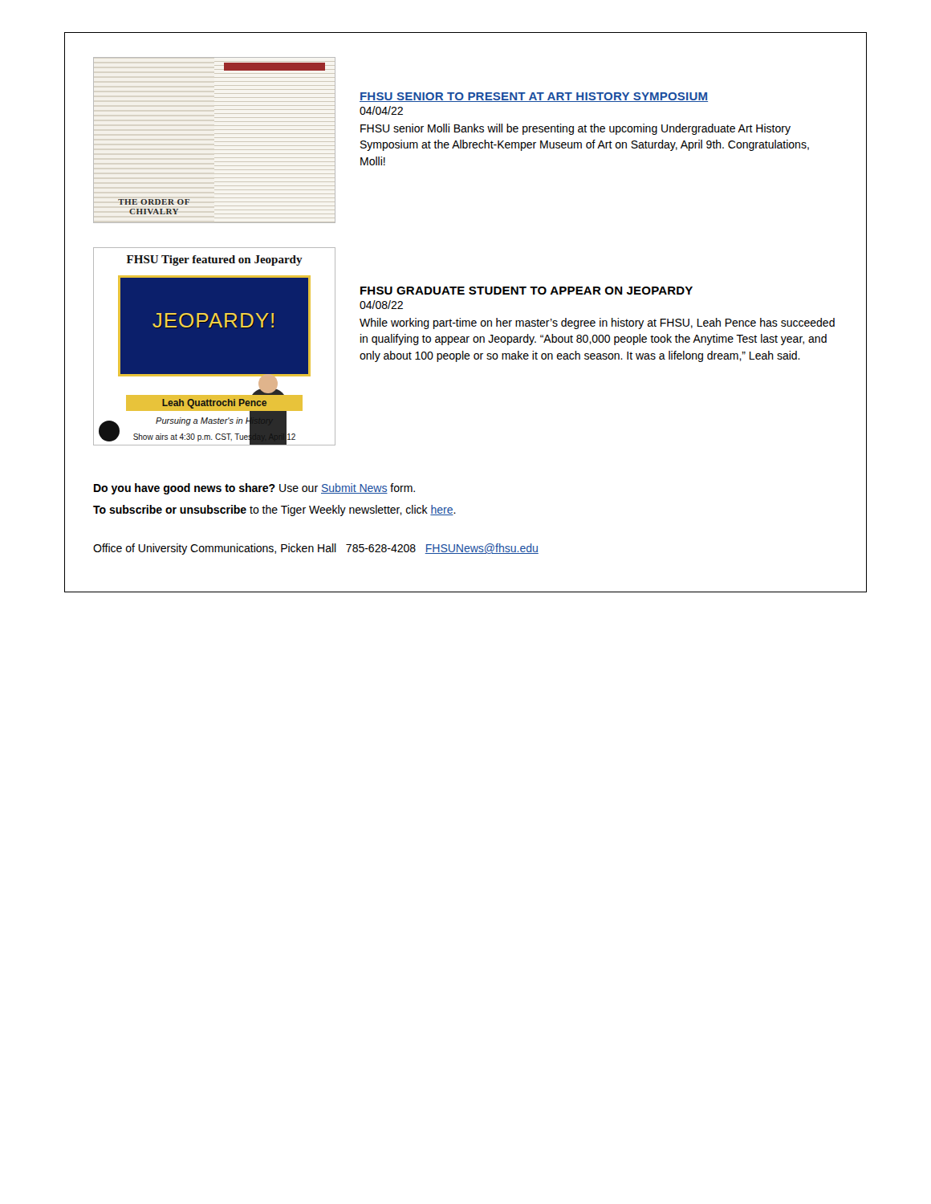FHSU SENIOR TO PRESENT AT ART HISTORY SYMPOSIUM
04/04/22
FHSU senior Molli Banks will be presenting at the upcoming Undergraduate Art History Symposium at the Albrecht-Kemper Museum of Art on Saturday, April 9th. Congratulations, Molli!
FHSU Tiger featured on Jeopardy
JEOPARDY!
Leah Quattrochi Pence
Pursuing a Master's in History
Show airs at 4:30 p.m. CST, Tuesday, April 12
FHSU GRADUATE STUDENT TO APPEAR ON JEOPARDY
04/08/22
While working part-time on her master’s degree in history at FHSU, Leah Pence has succeeded in qualifying to appear on Jeopardy. “About 80,000 people took the Anytime Test last year, and only about 100 people or so make it on each season. It was a lifelong dream,” Leah said.
Do you have good news to share? Use our Submit News form.
To subscribe or unsubscribe to the Tiger Weekly newsletter, click here.
Office of University Communications, Picken Hall 785-628-4208 FHSUNews@fhsu.edu